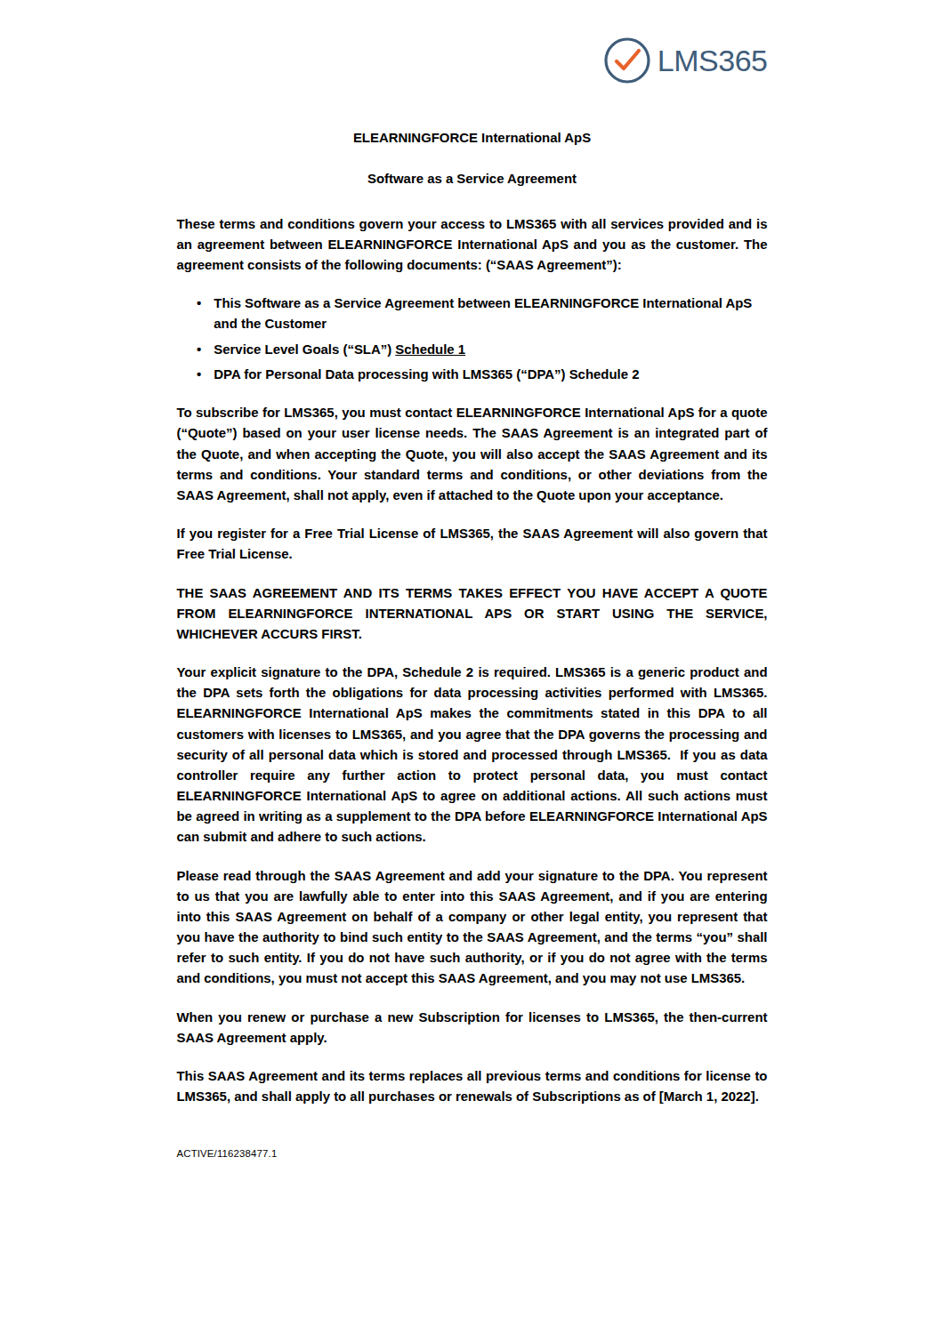LMS365
ELEARNINGFORCE International ApS
Software as a Service Agreement
These terms and conditions govern your access to LMS365 with all services provided and is an agreement between ELEARNINGFORCE International ApS and you as the customer. The agreement consists of the following documents: (“SAAS Agreement”):
This Software as a Service Agreement between ELEARNINGFORCE International ApS and the Customer
Service Level Goals (“SLA”) Schedule 1
DPA for Personal Data processing with LMS365 (“DPA”) Schedule 2
To subscribe for LMS365, you must contact ELEARNINGFORCE International ApS for a quote (“Quote”) based on your user license needs. The SAAS Agreement is an integrated part of the Quote, and when accepting the Quote, you will also accept the SAAS Agreement and its terms and conditions. Your standard terms and conditions, or other deviations from the SAAS Agreement, shall not apply, even if attached to the Quote upon your acceptance.
If you register for a Free Trial License of LMS365, the SAAS Agreement will also govern that Free Trial License.
THE SAAS AGREEMENT AND ITS TERMS TAKES EFFECT YOU HAVE ACCEPT A QUOTE FROM ELEARNINGFORCE INTERNATIONAL APS OR START USING THE SERVICE, WHICHEVER ACCURS FIRST.
Your explicit signature to the DPA, Schedule 2 is required. LMS365 is a generic product and the DPA sets forth the obligations for data processing activities performed with LMS365. ELEARNINGFORCE International ApS makes the commitments stated in this DPA to all customers with licenses to LMS365, and you agree that the DPA governs the processing and security of all personal data which is stored and processed through LMS365. If you as data controller require any further action to protect personal data, you must contact ELEARNINGFORCE International ApS to agree on additional actions. All such actions must be agreed in writing as a supplement to the DPA before ELEARNINGFORCE International ApS can submit and adhere to such actions.
Please read through the SAAS Agreement and add your signature to the DPA. You represent to us that you are lawfully able to enter into this SAAS Agreement, and if you are entering into this SAAS Agreement on behalf of a company or other legal entity, you represent that you have the authority to bind such entity to the SAAS Agreement, and the terms “you” shall refer to such entity. If you do not have such authority, or if you do not agree with the terms and conditions, you must not accept this SAAS Agreement, and you may not use LMS365.
When you renew or purchase a new Subscription for licenses to LMS365, the then-current SAAS Agreement apply.
This SAAS Agreement and its terms replaces all previous terms and conditions for license to LMS365, and shall apply to all purchases or renewals of Subscriptions as of [March 1, 2022].
ACTIVE/116238477.1